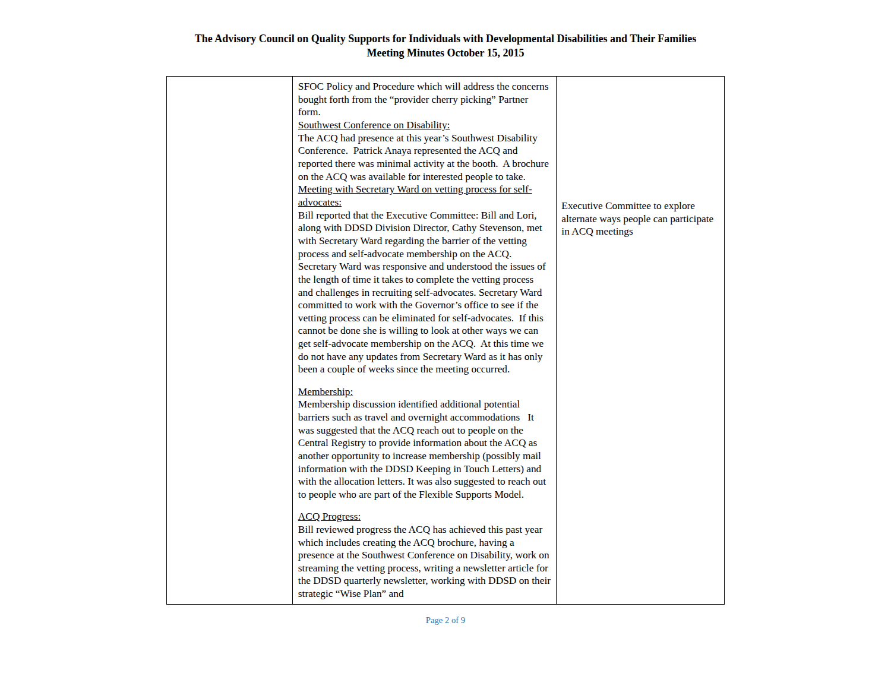The Advisory Council on Quality Supports for Individuals with Developmental Disabilities and Their Families
Meeting Minutes October 15, 2015
| | SFOC Policy and Procedure which will address the concerns bought forth from the “provider cherry picking” Partner form. Southwest Conference on Disability: The ACQ had presence at this year’s Southwest Disability Conference. Patrick Anaya represented the ACQ and reported there was minimal activity at the booth. A brochure on the ACQ was available for interested people to take. Meeting with Secretary Ward on vetting process for self-advocates: Bill reported that the Executive Committee: Bill and Lori, along with DDSD Division Director, Cathy Stevenson, met with Secretary Ward regarding the barrier of the vetting process and self-advocate membership on the ACQ. Secretary Ward was responsive and understood the issues of the length of time it takes to complete the vetting process and challenges in recruiting self-advocates. Secretary Ward committed to work with the Governor’s office to see if the vetting process can be eliminated for self-advocates. If this cannot be done she is willing to look at other ways we can get self-advocate membership on the ACQ. At this time we do not have any updates from Secretary Ward as it has only been a couple of weeks since the meeting occurred. Membership: Membership discussion identified additional potential barriers such as travel and overnight accommodations It was suggested that the ACQ reach out to people on the Central Registry to provide information about the ACQ as another opportunity to increase membership (possibly mail information with the DDSD Keeping in Touch Letters) and with the allocation letters. It was also suggested to reach out to people who are part of the Flexible Supports Model. ACQ Progress: Bill reviewed progress the ACQ has achieved this past year which includes creating the ACQ brochure, having a presence at the Southwest Conference on Disability, work on streaming the vetting process, writing a newsletter article for the DDSD quarterly newsletter, working with DDSD on their strategic “Wise Plan” and | Executive Committee to explore alternate ways people can participate in ACQ meetings |
Page 2 of 9